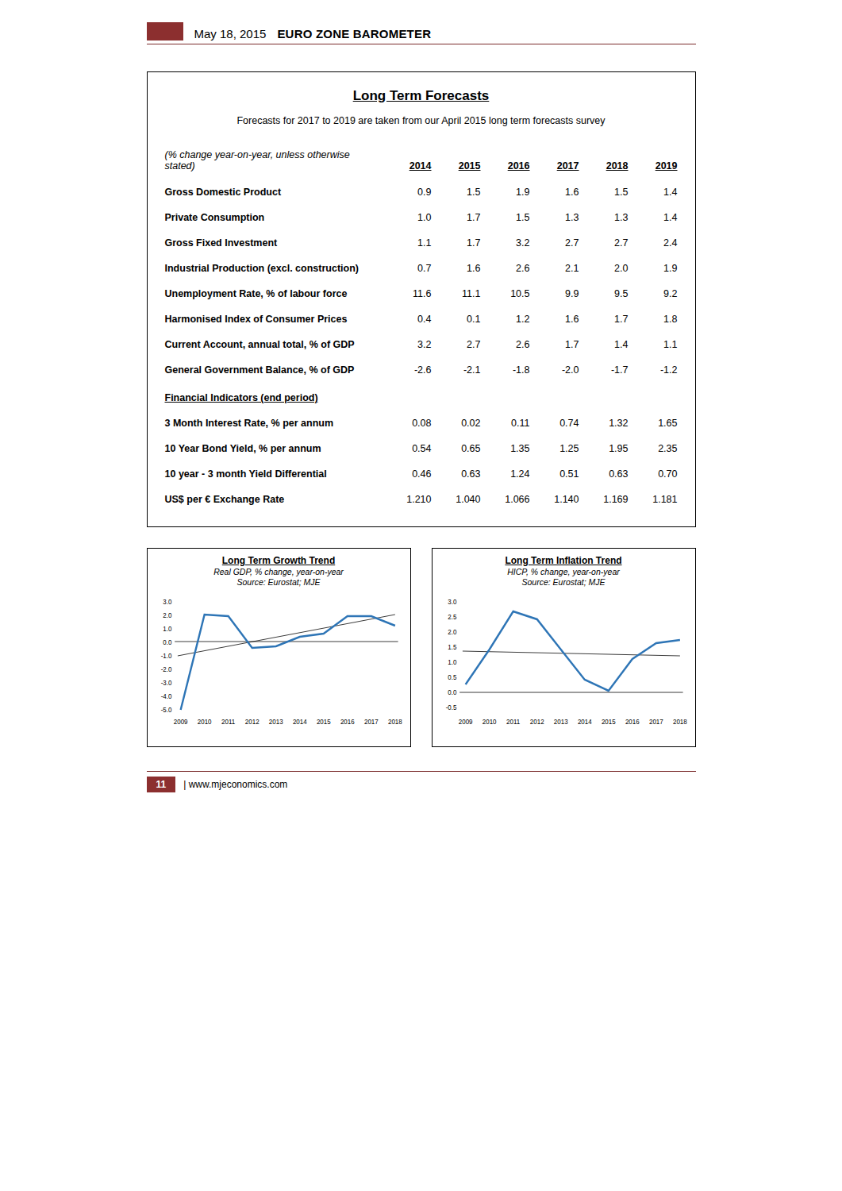May 18, 2015
EURO ZONE BAROMETER
Long Term Forecasts
Forecasts for 2017 to 2019 are taken from our April 2015 long term forecasts survey
| (% change year-on-year, unless otherwise stated) | 2014 | 2015 | 2016 | 2017 | 2018 | 2019 |
| --- | --- | --- | --- | --- | --- | --- |
| Gross Domestic Product | 0.9 | 1.5 | 1.9 | 1.6 | 1.5 | 1.4 |
| Private Consumption | 1.0 | 1.7 | 1.5 | 1.3 | 1.3 | 1.4 |
| Gross Fixed Investment | 1.1 | 1.7 | 3.2 | 2.7 | 2.7 | 2.4 |
| Industrial Production (excl. construction) | 0.7 | 1.6 | 2.6 | 2.1 | 2.0 | 1.9 |
| Unemployment Rate, % of labour force | 11.6 | 11.1 | 10.5 | 9.9 | 9.5 | 9.2 |
| Harmonised Index of Consumer Prices | 0.4 | 0.1 | 1.2 | 1.6 | 1.7 | 1.8 |
| Current Account, annual total, % of GDP | 3.2 | 2.7 | 2.6 | 1.7 | 1.4 | 1.1 |
| General Government Balance, % of GDP | -2.6 | -2.1 | -1.8 | -2.0 | -1.7 | -1.2 |
| Financial Indicators (end period) |
| 3 Month Interest Rate, % per annum | 0.08 | 0.02 | 0.11 | 0.74 | 1.32 | 1.65 |
| 10 Year Bond Yield, % per annum | 0.54 | 0.65 | 1.35 | 1.25 | 1.95 | 2.35 |
| 10 year - 3 month Yield Differential | 0.46 | 0.63 | 1.24 | 0.51 | 0.63 | 0.70 |
| US$ per € Exchange Rate | 1.210 | 1.040 | 1.066 | 1.140 | 1.169 | 1.181 |
Long Term Growth Trend
Real GDP, % change, year-on-year
Source: Eurostat; MJE
3.0 2.0 1.0 0.0 -1.0 -2.0 -3.0 -4.0 -5.0 2009 2010 2011 2012 2013 2014 2015 2016 2017 2018
Long Term Inflation Trend
HICP, % change, year-on-year
Source: Eurostat; MJE
3.0 2.5 2.0 1.5 1.0 0.5 0.0 -0.5 2009 2010 2011 2012 2013 2014 2015 2016 2017 2018
11
| www.mjeconomics.com